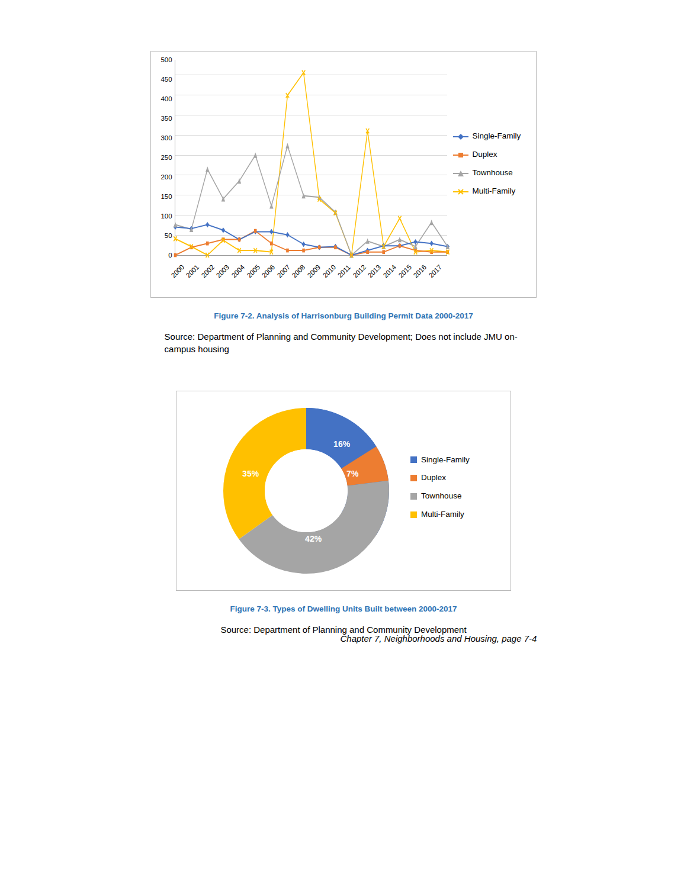500 450 400 350 300 250 200 150 100 50 0
2000200120022003 2004200520062007 2008200920102011 2012201320142015 20162017
Single-Family
Duplex
Townhouse
Multi-Family
Figure 7-2. Analysis of Harrisonburg Building Permit Data 2000-2017
Source: Department of Planning and Community Development; Does not include JMU on-campus housing
16% 7% 42% 35%
Single-Family
Duplex
Townhouse
Multi-Family
Figure 7-3. Types of Dwelling Units Built between 2000-2017
Source: Department of Planning and Community Development
Chapter 7, Neighborhoods and Housing, page 7-4